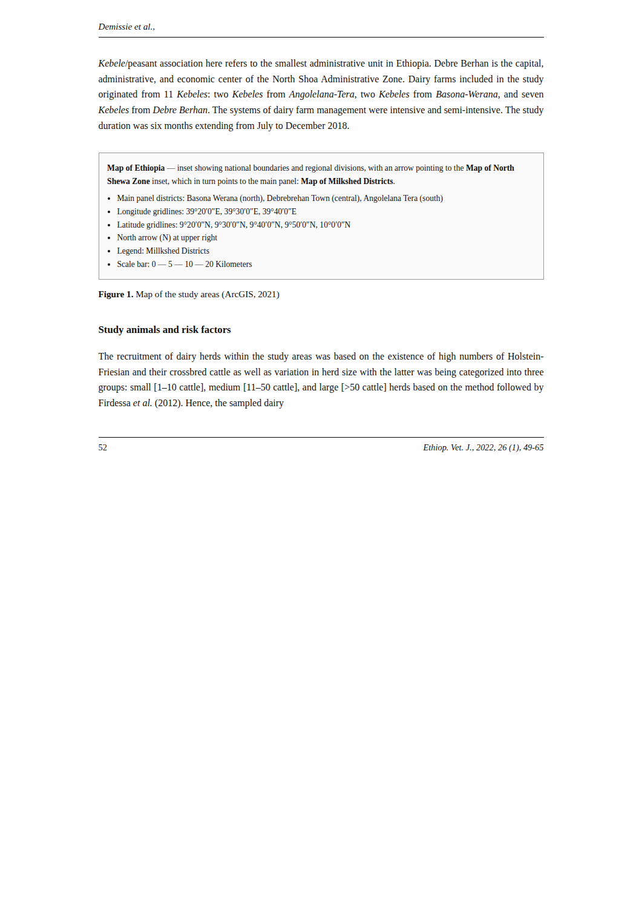Demissie et al.,
Kebele/peasant association here refers to the smallest administrative unit in Ethiopia. Debre Berhan is the capital, administrative, and economic center of the North Shoa Administrative Zone. Dairy farms included in the study originated from 11 Kebeles: two Kebeles from Angolelana-Tera, two Kebeles from Basona-Werana, and seven Kebeles from Debre Berhan. The systems of dairy farm management were intensive and semi-intensive. The study duration was six months extending from July to December 2018.
Map of Ethiopia — inset showing national boundaries and regional divisions, with an arrow pointing to the Map of North Shewa Zone inset, which in turn points to the main panel: Map of Milkshed Districts.
Main panel districts: Basona Werana (north), Debrebrehan Town (central), Angolelana Tera (south)
Longitude gridlines: 39°20′0″E, 39°30′0″E, 39°40′0″E
Latitude gridlines: 9°20′0″N, 9°30′0″N, 9°40′0″N, 9°50′0″N, 10°0′0″N
North arrow (N) at upper right
Legend: Millkshed Districts
Scale bar: 0 — 5 — 10 — 20 Kilometers
Figure 1. Map of the study areas (ArcGIS, 2021)
Study animals and risk factors
The recruitment of dairy herds within the study areas was based on the existence of high numbers of Holstein-Friesian and their crossbred cattle as well as variation in herd size with the latter was being categorized into three groups: small [1–10 cattle], medium [11–50 cattle], and large [>50 cattle] herds based on the method followed by Firdessa et al. (2012). Hence, the sampled dairy
52 Ethiop. Vet. J., 2022, 26 (1), 49-65